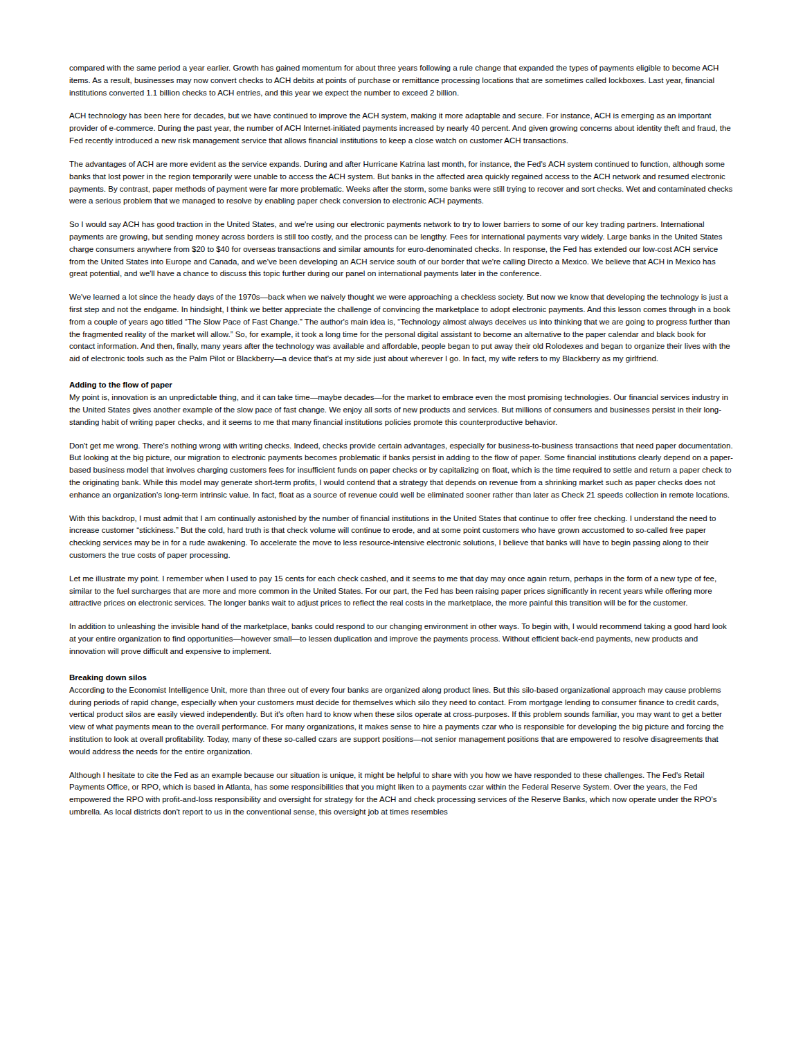compared with the same period a year earlier. Growth has gained momentum for about three years following a rule change that expanded the types of payments eligible to become ACH items. As a result, businesses may now convert checks to ACH debits at points of purchase or remittance processing locations that are sometimes called lockboxes. Last year, financial institutions converted 1.1 billion checks to ACH entries, and this year we expect the number to exceed 2 billion.
ACH technology has been here for decades, but we have continued to improve the ACH system, making it more adaptable and secure. For instance, ACH is emerging as an important provider of e-commerce. During the past year, the number of ACH Internet-initiated payments increased by nearly 40 percent. And given growing concerns about identity theft and fraud, the Fed recently introduced a new risk management service that allows financial institutions to keep a close watch on customer ACH transactions.
The advantages of ACH are more evident as the service expands. During and after Hurricane Katrina last month, for instance, the Fed's ACH system continued to function, although some banks that lost power in the region temporarily were unable to access the ACH system. But banks in the affected area quickly regained access to the ACH network and resumed electronic payments. By contrast, paper methods of payment were far more problematic. Weeks after the storm, some banks were still trying to recover and sort checks. Wet and contaminated checks were a serious problem that we managed to resolve by enabling paper check conversion to electronic ACH payments.
So I would say ACH has good traction in the United States, and we're using our electronic payments network to try to lower barriers to some of our key trading partners. International payments are growing, but sending money across borders is still too costly, and the process can be lengthy. Fees for international payments vary widely. Large banks in the United States charge consumers anywhere from $20 to $40 for overseas transactions and similar amounts for euro-denominated checks. In response, the Fed has extended our low-cost ACH service from the United States into Europe and Canada, and we've been developing an ACH service south of our border that we're calling Directo a Mexico. We believe that ACH in Mexico has great potential, and we'll have a chance to discuss this topic further during our panel on international payments later in the conference.
We've learned a lot since the heady days of the 1970s—back when we naively thought we were approaching a checkless society. But now we know that developing the technology is just a first step and not the endgame. In hindsight, I think we better appreciate the challenge of convincing the marketplace to adopt electronic payments. And this lesson comes through in a book from a couple of years ago titled “The Slow Pace of Fast Change.” The author's main idea is, “Technology almost always deceives us into thinking that we are going to progress further than the fragmented reality of the market will allow.” So, for example, it took a long time for the personal digital assistant to become an alternative to the paper calendar and black book for contact information. And then, finally, many years after the technology was available and affordable, people began to put away their old Rolodexes and began to organize their lives with the aid of electronic tools such as the Palm Pilot or Blackberry—a device that's at my side just about wherever I go. In fact, my wife refers to my Blackberry as my girlfriend.
Adding to the flow of paper
My point is, innovation is an unpredictable thing, and it can take time—maybe decades—for the market to embrace even the most promising technologies. Our financial services industry in the United States gives another example of the slow pace of fast change. We enjoy all sorts of new products and services. But millions of consumers and businesses persist in their long-standing habit of writing paper checks, and it seems to me that many financial institutions policies promote this counterproductive behavior.
Don't get me wrong. There's nothing wrong with writing checks. Indeed, checks provide certain advantages, especially for business-to-business transactions that need paper documentation. But looking at the big picture, our migration to electronic payments becomes problematic if banks persist in adding to the flow of paper. Some financial institutions clearly depend on a paper-based business model that involves charging customers fees for insufficient funds on paper checks or by capitalizing on float, which is the time required to settle and return a paper check to the originating bank. While this model may generate short-term profits, I would contend that a strategy that depends on revenue from a shrinking market such as paper checks does not enhance an organization's long-term intrinsic value. In fact, float as a source of revenue could well be eliminated sooner rather than later as Check 21 speeds collection in remote locations.
With this backdrop, I must admit that I am continually astonished by the number of financial institutions in the United States that continue to offer free checking. I understand the need to increase customer “stickiness.” But the cold, hard truth is that check volume will continue to erode, and at some point customers who have grown accustomed to so-called free paper checking services may be in for a rude awakening. To accelerate the move to less resource-intensive electronic solutions, I believe that banks will have to begin passing along to their customers the true costs of paper processing.
Let me illustrate my point. I remember when I used to pay 15 cents for each check cashed, and it seems to me that day may once again return, perhaps in the form of a new type of fee, similar to the fuel surcharges that are more and more common in the United States. For our part, the Fed has been raising paper prices significantly in recent years while offering more attractive prices on electronic services. The longer banks wait to adjust prices to reflect the real costs in the marketplace, the more painful this transition will be for the customer.
In addition to unleashing the invisible hand of the marketplace, banks could respond to our changing environment in other ways. To begin with, I would recommend taking a good hard look at your entire organization to find opportunities—however small—to lessen duplication and improve the payments process. Without efficient back-end payments, new products and innovation will prove difficult and expensive to implement.
Breaking down silos
According to the Economist Intelligence Unit, more than three out of every four banks are organized along product lines. But this silo-based organizational approach may cause problems during periods of rapid change, especially when your customers must decide for themselves which silo they need to contact. From mortgage lending to consumer finance to credit cards, vertical product silos are easily viewed independently. But it's often hard to know when these silos operate at cross-purposes. If this problem sounds familiar, you may want to get a better view of what payments mean to the overall performance. For many organizations, it makes sense to hire a payments czar who is responsible for developing the big picture and forcing the institution to look at overall profitability. Today, many of these so-called czars are support positions—not senior management positions that are empowered to resolve disagreements that would address the needs for the entire organization.
Although I hesitate to cite the Fed as an example because our situation is unique, it might be helpful to share with you how we have responded to these challenges. The Fed's Retail Payments Office, or RPO, which is based in Atlanta, has some responsibilities that you might liken to a payments czar within the Federal Reserve System. Over the years, the Fed empowered the RPO with profit-and-loss responsibility and oversight for strategy for the ACH and check processing services of the Reserve Banks, which now operate under the RPO's umbrella. As local districts don't report to us in the conventional sense, this oversight job at times resembles